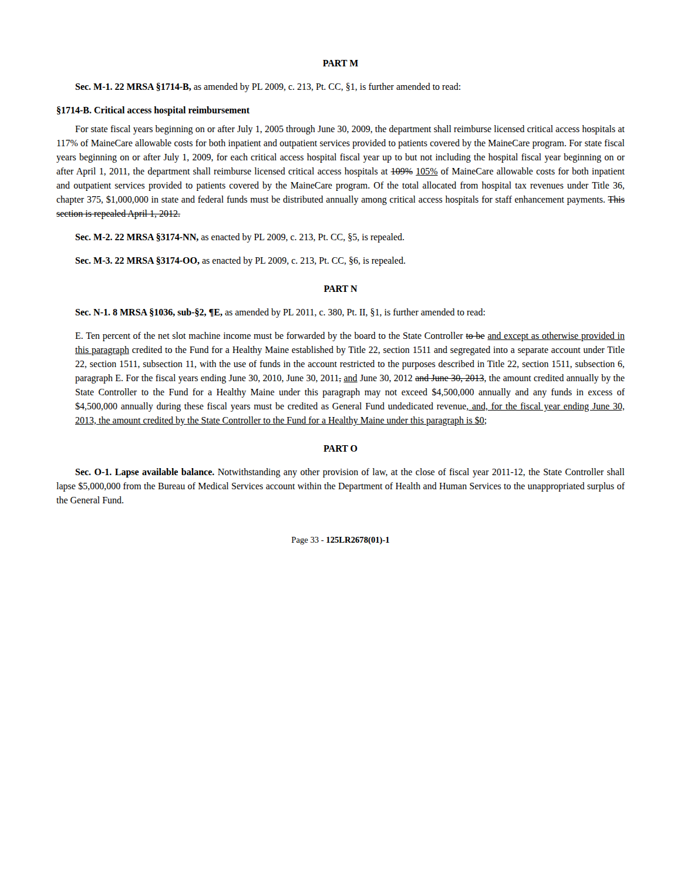PART M
Sec. M-1. 22 MRSA §1714-B, as amended by PL 2009, c. 213, Pt. CC, §1, is further amended to read:
§1714-B. Critical access hospital reimbursement
For state fiscal years beginning on or after July 1, 2005 through June 30, 2009, the department shall reimburse licensed critical access hospitals at 117% of MaineCare allowable costs for both inpatient and outpatient services provided to patients covered by the MaineCare program. For state fiscal years beginning on or after July 1, 2009, for each critical access hospital fiscal year up to but not including the hospital fiscal year beginning on or after April 1, 2011, the department shall reimburse licensed critical access hospitals at 109% 105% of MaineCare allowable costs for both inpatient and outpatient services provided to patients covered by the MaineCare program. Of the total allocated from hospital tax revenues under Title 36, chapter 375, $1,000,000 in state and federal funds must be distributed annually among critical access hospitals for staff enhancement payments. This section is repealed April 1, 2012.
Sec. M-2. 22 MRSA §3174-NN, as enacted by PL 2009, c. 213, Pt. CC, §5, is repealed.
Sec. M-3. 22 MRSA §3174-OO, as enacted by PL 2009, c. 213, Pt. CC, §6, is repealed.
PART N
Sec. N-1. 8 MRSA §1036, sub-§2, ¶E, as amended by PL 2011, c. 380, Pt. II, §1, is further amended to read:
E. Ten percent of the net slot machine income must be forwarded by the board to the State Controller to be and except as otherwise provided in this paragraph credited to the Fund for a Healthy Maine established by Title 22, section 1511 and segregated into a separate account under Title 22, section 1511, subsection 11, with the use of funds in the account restricted to the purposes described in Title 22, section 1511, subsection 6, paragraph E. For the fiscal years ending June 30, 2010, June 30, 2011, and June 30, 2012 and June 30, 2013, the amount credited annually by the State Controller to the Fund for a Healthy Maine under this paragraph may not exceed $4,500,000 annually and any funds in excess of $4,500,000 annually during these fiscal years must be credited as General Fund undedicated revenue, and, for the fiscal year ending June 30, 2013, the amount credited by the State Controller to the Fund for a Healthy Maine under this paragraph is $0;
PART O
Sec. O-1. Lapse available balance. Notwithstanding any other provision of law, at the close of fiscal year 2011-12, the State Controller shall lapse $5,000,000 from the Bureau of Medical Services account within the Department of Health and Human Services to the unappropriated surplus of the General Fund.
Page 33 - 125LR2678(01)-1